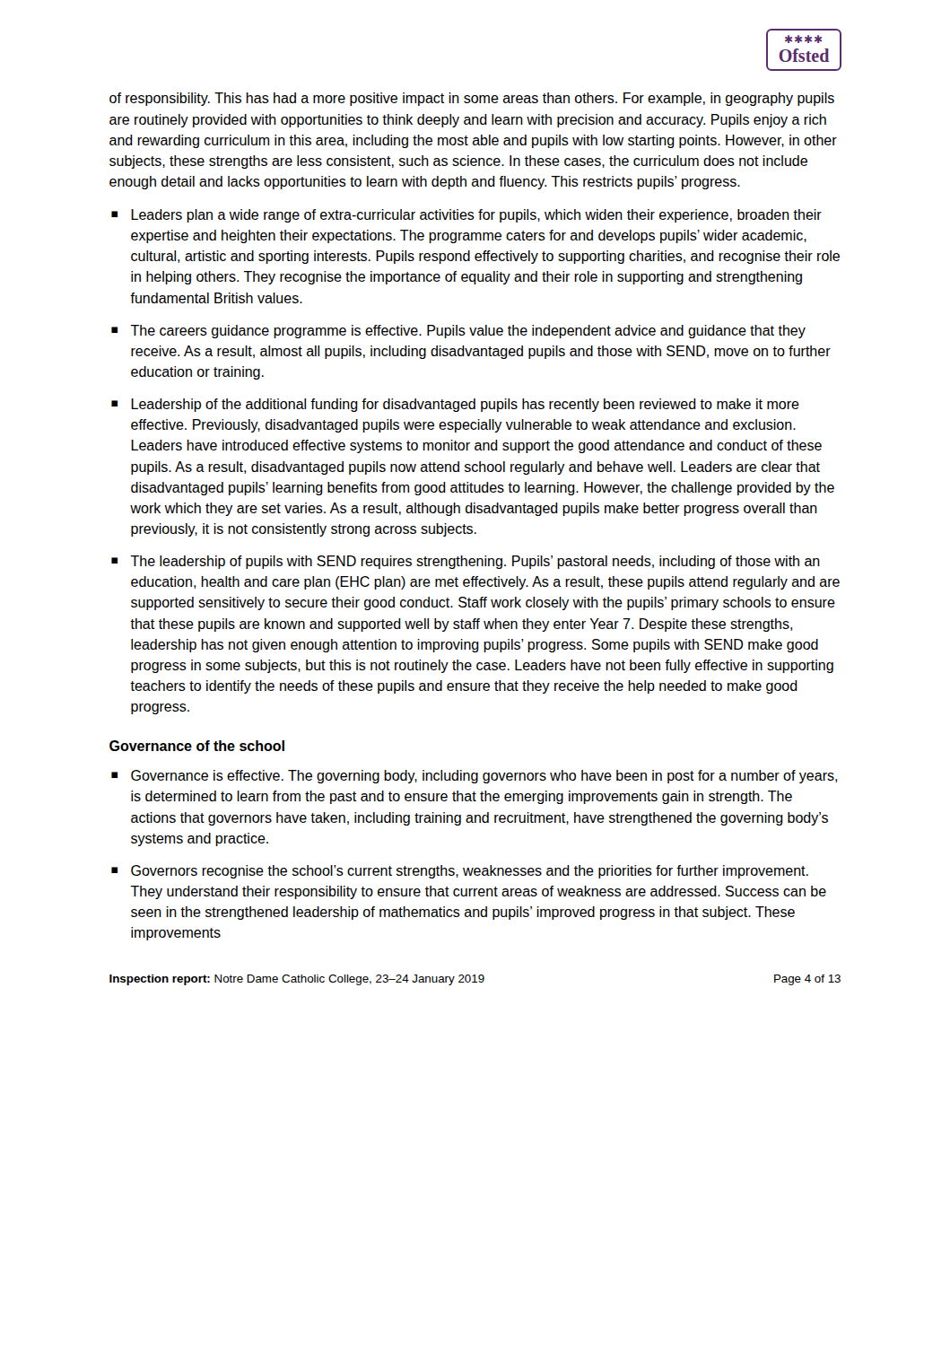✱✱✱✱
Ofsted
of responsibility. This has had a more positive impact in some areas than others. For example, in geography pupils are routinely provided with opportunities to think deeply and learn with precision and accuracy. Pupils enjoy a rich and rewarding curriculum in this area, including the most able and pupils with low starting points. However, in other subjects, these strengths are less consistent, such as science. In these cases, the curriculum does not include enough detail and lacks opportunities to learn with depth and fluency. This restricts pupils’ progress.
Leaders plan a wide range of extra-curricular activities for pupils, which widen their experience, broaden their expertise and heighten their expectations. The programme caters for and develops pupils’ wider academic, cultural, artistic and sporting interests. Pupils respond effectively to supporting charities, and recognise their role in helping others. They recognise the importance of equality and their role in supporting and strengthening fundamental British values.
The careers guidance programme is effective. Pupils value the independent advice and guidance that they receive. As a result, almost all pupils, including disadvantaged pupils and those with SEND, move on to further education or training.
Leadership of the additional funding for disadvantaged pupils has recently been reviewed to make it more effective. Previously, disadvantaged pupils were especially vulnerable to weak attendance and exclusion. Leaders have introduced effective systems to monitor and support the good attendance and conduct of these pupils. As a result, disadvantaged pupils now attend school regularly and behave well. Leaders are clear that disadvantaged pupils’ learning benefits from good attitudes to learning. However, the challenge provided by the work which they are set varies. As a result, although disadvantaged pupils make better progress overall than previously, it is not consistently strong across subjects.
The leadership of pupils with SEND requires strengthening. Pupils’ pastoral needs, including of those with an education, health and care plan (EHC plan) are met effectively. As a result, these pupils attend regularly and are supported sensitively to secure their good conduct. Staff work closely with the pupils’ primary schools to ensure that these pupils are known and supported well by staff when they enter Year 7. Despite these strengths, leadership has not given enough attention to improving pupils’ progress. Some pupils with SEND make good progress in some subjects, but this is not routinely the case. Leaders have not been fully effective in supporting teachers to identify the needs of these pupils and ensure that they receive the help needed to make good progress.
Governance of the school
Governance is effective. The governing body, including governors who have been in post for a number of years, is determined to learn from the past and to ensure that the emerging improvements gain in strength. The actions that governors have taken, including training and recruitment, have strengthened the governing body’s systems and practice.
Governors recognise the school’s current strengths, weaknesses and the priorities for further improvement. They understand their responsibility to ensure that current areas of weakness are addressed. Success can be seen in the strengthened leadership of mathematics and pupils’ improved progress in that subject. These improvements
Inspection report: Notre Dame Catholic College, 23–24 January 2019
Page 4 of 13